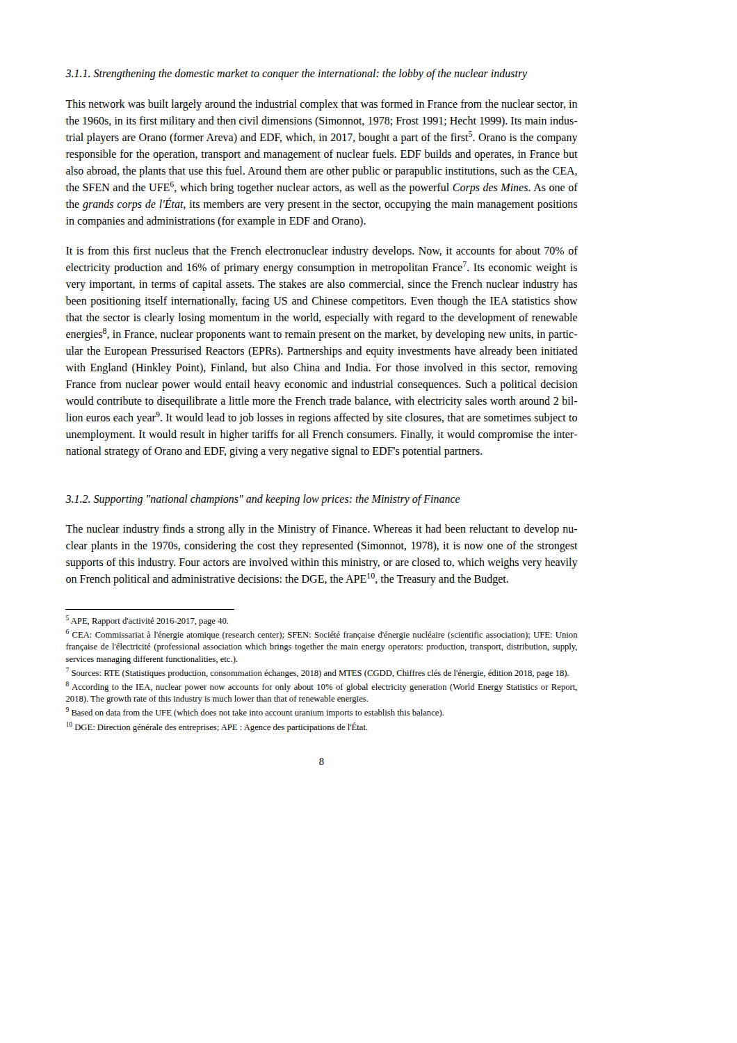3.1.1. Strengthening the domestic market to conquer the international: the lobby of the nuclear industry
This network was built largely around the industrial complex that was formed in France from the nuclear sector, in the 1960s, in its first military and then civil dimensions (Simonnot, 1978; Frost 1991; Hecht 1999). Its main industrial players are Orano (former Areva) and EDF, which, in 2017, bought a part of the first5. Orano is the company responsible for the operation, transport and management of nuclear fuels. EDF builds and operates, in France but also abroad, the plants that use this fuel. Around them are other public or parapublic institutions, such as the CEA, the SFEN and the UFE6, which bring together nuclear actors, as well as the powerful Corps des Mines. As one of the grands corps de l'État, its members are very present in the sector, occupying the main management positions in companies and administrations (for example in EDF and Orano).
It is from this first nucleus that the French electronuclear industry develops. Now, it accounts for about 70% of electricity production and 16% of primary energy consumption in metropolitan France7. Its economic weight is very important, in terms of capital assets. The stakes are also commercial, since the French nuclear industry has been positioning itself internationally, facing US and Chinese competitors. Even though the IEA statistics show that the sector is clearly losing momentum in the world, especially with regard to the development of renewable energies8, in France, nuclear proponents want to remain present on the market, by developing new units, in particular the European Pressurised Reactors (EPRs). Partnerships and equity investments have already been initiated with England (Hinkley Point), Finland, but also China and India. For those involved in this sector, removing France from nuclear power would entail heavy economic and industrial consequences. Such a political decision would contribute to disequilibrate a little more the French trade balance, with electricity sales worth around 2 billion euros each year9. It would lead to job losses in regions affected by site closures, that are sometimes subject to unemployment. It would result in higher tariffs for all French consumers. Finally, it would compromise the international strategy of Orano and EDF, giving a very negative signal to EDF's potential partners.
3.1.2. Supporting "national champions" and keeping low prices: the Ministry of Finance
The nuclear industry finds a strong ally in the Ministry of Finance. Whereas it had been reluctant to develop nuclear plants in the 1970s, considering the cost they represented (Simonnot, 1978), it is now one of the strongest supports of this industry. Four actors are involved within this ministry, or are closed to, which weighs very heavily on French political and administrative decisions: the DGE, the APE10, the Treasury and the Budget.
5 APE, Rapport d'activité 2016-2017, page 40.
6 CEA: Commissariat à l'énergie atomique (research center); SFEN: Société française d'énergie nucléaire (scientific association); UFE: Union française de l'électricité (professional association which brings together the main energy operators: production, transport, distribution, supply, services managing different functionalities, etc.).
7 Sources: RTE (Statistiques production, consommation échanges, 2018) and MTES (CGDD, Chiffres clés de l'énergie, édition 2018, page 18).
8 According to the IEA, nuclear power now accounts for only about 10% of global electricity generation (World Energy Statistics or Report, 2018). The growth rate of this industry is much lower than that of renewable energies.
9 Based on data from the UFE (which does not take into account uranium imports to establish this balance).
10 DGE: Direction générale des entreprises; APE : Agence des participations de l'État.
8